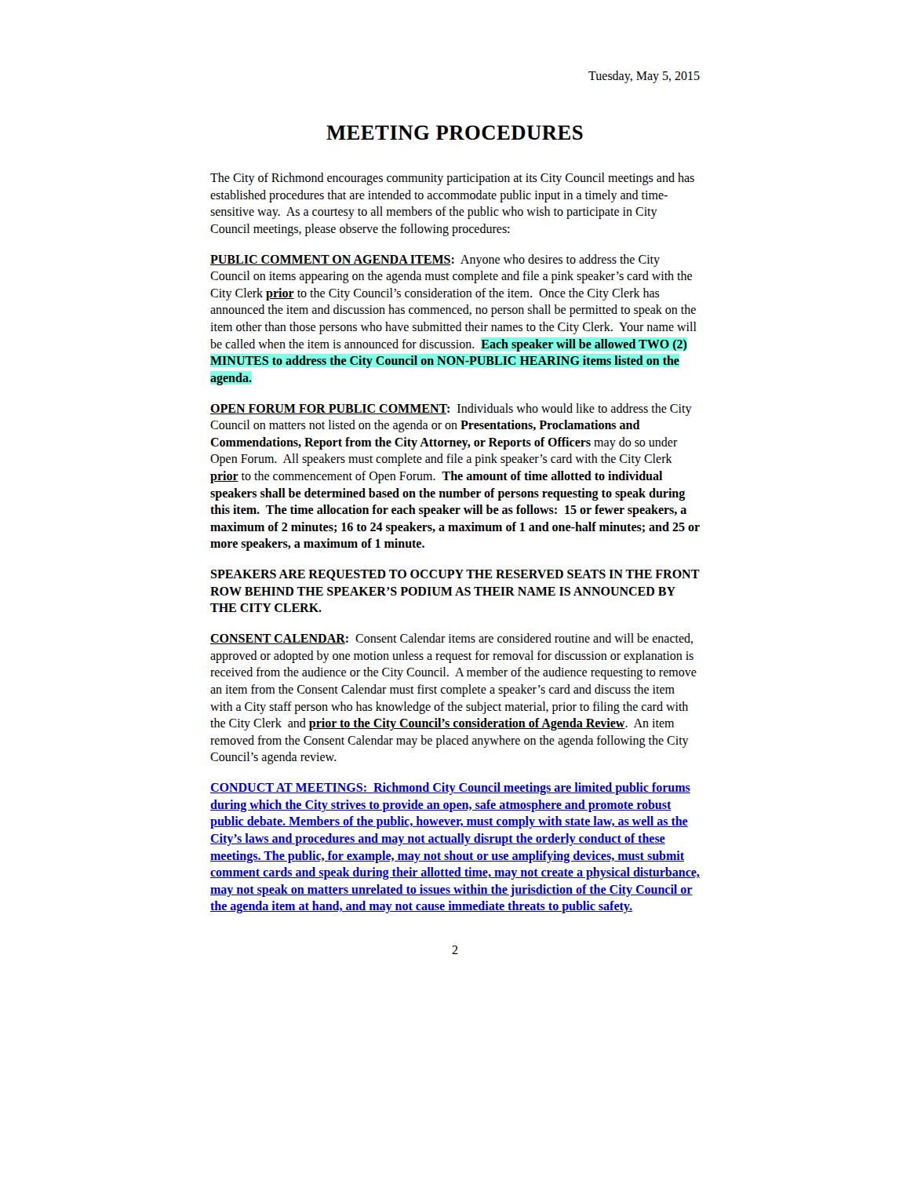Tuesday, May 5, 2015
MEETING PROCEDURES
The City of Richmond encourages community participation at its City Council meetings and has established procedures that are intended to accommodate public input in a timely and time-sensitive way. As a courtesy to all members of the public who wish to participate in City Council meetings, please observe the following procedures:
PUBLIC COMMENT ON AGENDA ITEMS: Anyone who desires to address the City Council on items appearing on the agenda must complete and file a pink speaker’s card with the City Clerk prior to the City Council’s consideration of the item. Once the City Clerk has announced the item and discussion has commenced, no person shall be permitted to speak on the item other than those persons who have submitted their names to the City Clerk. Your name will be called when the item is announced for discussion. Each speaker will be allowed TWO (2) MINUTES to address the City Council on NON-PUBLIC HEARING items listed on the agenda.
OPEN FORUM FOR PUBLIC COMMENT: Individuals who would like to address the City Council on matters not listed on the agenda or on Presentations, Proclamations and Commendations, Report from the City Attorney, or Reports of Officers may do so under Open Forum. All speakers must complete and file a pink speaker’s card with the City Clerk prior to the commencement of Open Forum. The amount of time allotted to individual speakers shall be determined based on the number of persons requesting to speak during this item. The time allocation for each speaker will be as follows: 15 or fewer speakers, a maximum of 2 minutes; 16 to 24 speakers, a maximum of 1 and one-half minutes; and 25 or more speakers, a maximum of 1 minute.
SPEAKERS ARE REQUESTED TO OCCUPY THE RESERVED SEATS IN THE FRONT ROW BEHIND THE SPEAKER’S PODIUM AS THEIR NAME IS ANNOUNCED BY THE CITY CLERK.
CONSENT CALENDAR: Consent Calendar items are considered routine and will be enacted, approved or adopted by one motion unless a request for removal for discussion or explanation is received from the audience or the City Council. A member of the audience requesting to remove an item from the Consent Calendar must first complete a speaker’s card and discuss the item with a City staff person who has knowledge of the subject material, prior to filing the card with the City Clerk and prior to the City Council’s consideration of Agenda Review. An item removed from the Consent Calendar may be placed anywhere on the agenda following the City Council’s agenda review.
CONDUCT AT MEETINGS: Richmond City Council meetings are limited public forums during which the City strives to provide an open, safe atmosphere and promote robust public debate. Members of the public, however, must comply with state law, as well as the City’s laws and procedures and may not actually disrupt the orderly conduct of these meetings. The public, for example, may not shout or use amplifying devices, must submit comment cards and speak during their allotted time, may not create a physical disturbance, may not speak on matters unrelated to issues within the jurisdiction of the City Council or the agenda item at hand, and may not cause immediate threats to public safety.
2